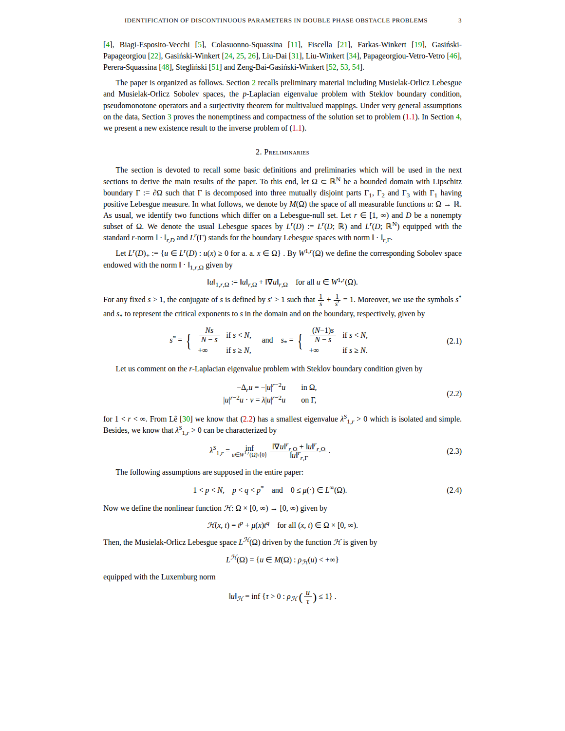IDENTIFICATION OF DISCONTINUOUS PARAMETERS IN DOUBLE PHASE OBSTACLE PROBLEMS 3
[4], Biagi-Esposito-Vecchi [5], Colasuonno-Squassina [11], Fiscella [21], Farkas-Winkert [19], Gasiński-Papageorgiou [22], Gasiński-Winkert [24, 25, 26], Liu-Dai [31], Liu-Winkert [34], Papageorgiou-Vetro-Vetro [46], Perera-Squassina [48], Stegliński [51] and Zeng-Bai-Gasiński-Winkert [52, 53, 54].
The paper is organized as follows. Section 2 recalls preliminary material including Musielak-Orlicz Lebesgue and Musielak-Orlicz Sobolev spaces, the p-Laplacian eigenvalue problem with Steklov boundary condition, pseudomonotone operators and a surjectivity theorem for multivalued mappings. Under very general assumptions on the data, Section 3 proves the nonemptiness and compactness of the solution set to problem (1.1). In Section 4, we present a new existence result to the inverse problem of (1.1).
2. Preliminaries
The section is devoted to recall some basic definitions and preliminaries which will be used in the next sections to derive the main results of the paper. To this end, let Ω ⊂ ℝN be a bounded domain with Lipschitz boundary Γ := ∂Ω such that Γ is decomposed into three mutually disjoint parts Γ1, Γ2 and Γ3 with Γ1 having positive Lebesgue measure. In what follows, we denote by M(Ω) the space of all measurable functions u: Ω → ℝ. As usual, we identify two functions which differ on a Lebesgue-null set. Let r ∈ [1, ∞) and D be a nonempty subset of Ω. We denote the usual Lebesgue spaces by Lr(D) := Lr(D; ℝ) and Lr(D; ℝN) equipped with the standard r-norm ‖ · ‖r,D and Lr(Γ) stands for the boundary Lebesgue spaces with norm ‖ · ‖r,Γ.
Let Lr(D)+ := {u ∈ Lr(D) : u(x) ≥ 0 for a. a. x ∈ Ω} . By W1,r(Ω) we define the corresponding Sobolev space endowed with the norm ‖ · ‖1,r,Ω given by
‖u‖1,r,Ω := ‖u‖r,Ω + ‖∇u‖r,Ω for all u ∈ W1,r(Ω).
For any fixed s > 1, the conjugate of s is defined by s′ > 1 such that 1 s + 1 s′ = 1. Moreover, we use the symbols s* and s* to represent the critical exponents to s in the domain and on the boundary, respectively, given by
s* = {
| Ns N − s | if s < N , |
| +∞ | if s ≥ N , |
and s* = {
| ( N −1) s N − s | if s < N , |
| +∞ | if s ≥ N . |
(2.1)
Let us comment on the r-Laplacian eigenvalue problem with Steklov boundary condition given by
| −Δ r u = −/ u / r −2 u | in Ω, |
| / u / r −2 u · ν = λ / u / r −2 u | on Γ, |
(2.2)
for 1 < r < ∞. From Lê [30] we know that (2.2) has a smallest eigenvalue λS1,r > 0 which is isolated and simple. Besides, we know that λS1,r > 0 can be characterized by
λS1,r = inf u∈W1,r(Ω)\{0} ‖∇u‖rr,Ω + ‖u‖rr,Ω‖u‖rr,Γ.
(2.3)
The following assumptions are supposed in the entire paper:
1 < p < N, p < q < p* and 0 ≤ μ(·) ∈ L∞(Ω).
(2.4)
Now we define the nonlinear function ℋ: Ω × [0, ∞) → [0, ∞) given by
ℋ(x, t) = tp + μ(x)tq for all (x, t) ∈ Ω × [0, ∞).
Then, the Musielak-Orlicz Lebesgue space Lℋ(Ω) driven by the function ℋ is given by
Lℋ(Ω) = {u ∈ M(Ω) : ρℋ(u) < +∞}
equipped with the Luxemburg norm
‖u‖ℋ = inf {τ > 0 : ρℋ (uτ) ≤ 1} .